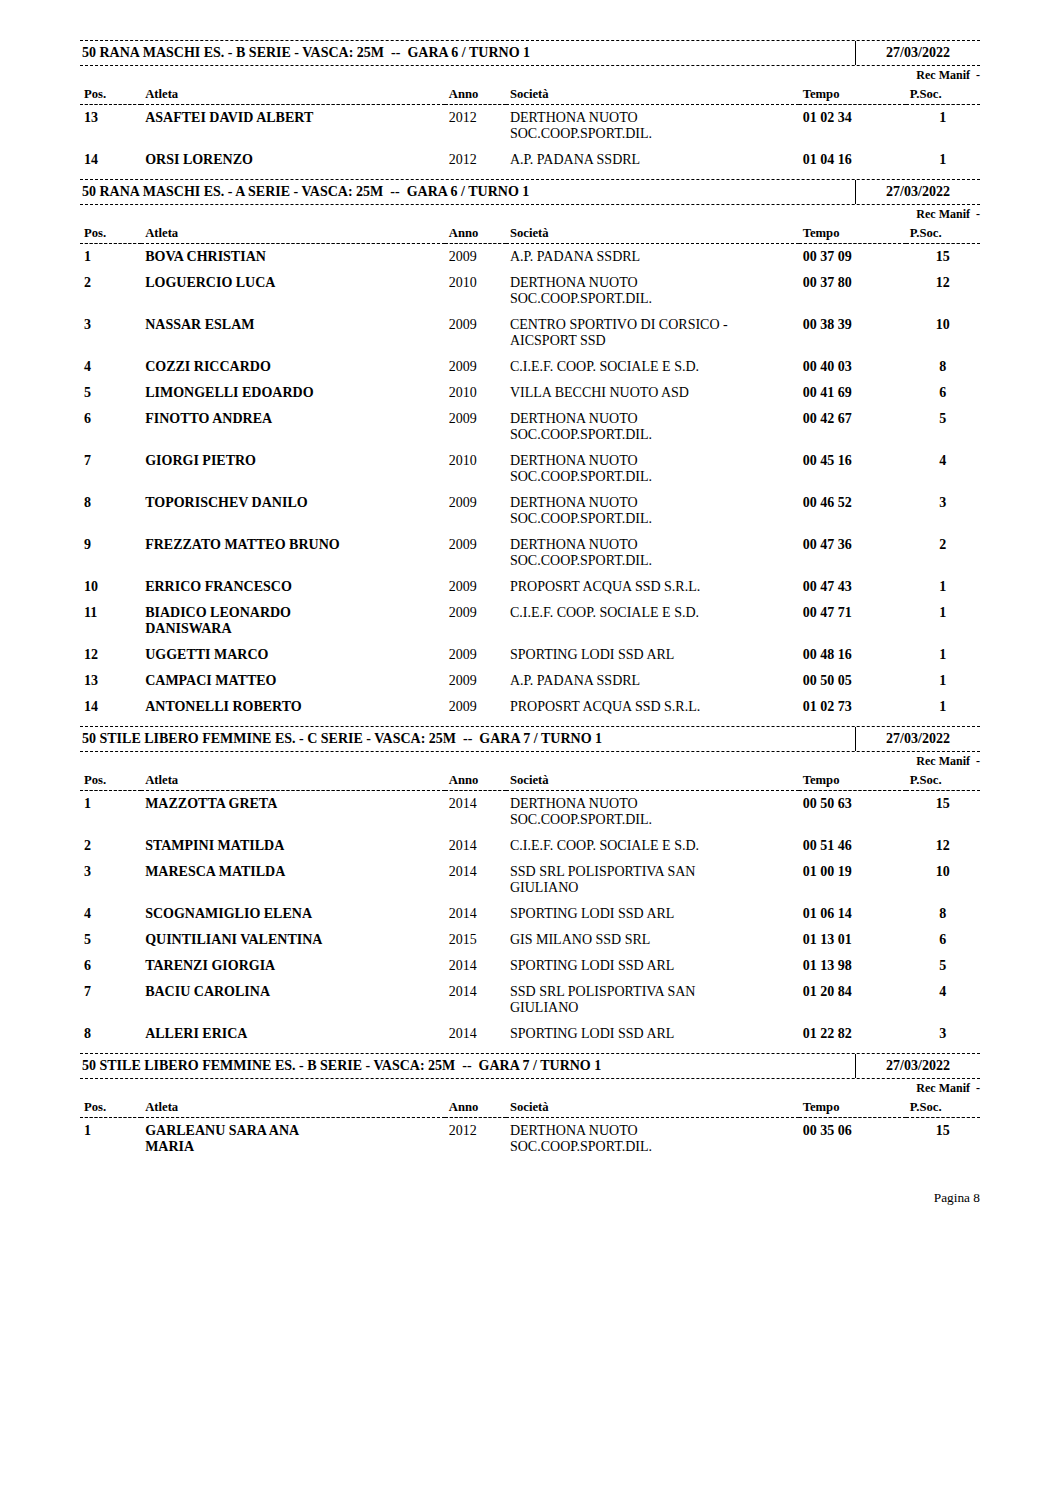50 RANA MASCHI ES. - B SERIE - VASCA: 25M -- GARA 6 / TURNO 1
27/03/2022
Rec Manif -
| Pos. | Atleta | Anno | Società | Tempo | P.Soc. |
| --- | --- | --- | --- | --- | --- |
| 13 | ASAFTEI DAVID ALBERT | 2012 | DERTHONA NUOTO SOC.COOP.SPORT.DIL. | 01 02 34 | 1 |
| 14 | ORSI LORENZO | 2012 | A.P. PADANA SSDRL | 01 04 16 | 1 |
50 RANA MASCHI ES. - A SERIE - VASCA: 25M -- GARA 6 / TURNO 1
27/03/2022
Rec Manif -
| Pos. | Atleta | Anno | Società | Tempo | P.Soc. |
| --- | --- | --- | --- | --- | --- |
| 1 | BOVA CHRISTIAN | 2009 | A.P. PADANA SSDRL | 00 37 09 | 15 |
| 2 | LOGUERCIO LUCA | 2010 | DERTHONA NUOTO SOC.COOP.SPORT.DIL. | 00 37 80 | 12 |
| 3 | NASSAR ESLAM | 2009 | CENTRO SPORTIVO DI CORSICO - AICSPORT SSD | 00 38 39 | 10 |
| 4 | COZZI RICCARDO | 2009 | C.I.E.F. COOP. SOCIALE E S.D. | 00 40 03 | 8 |
| 5 | LIMONGELLI EDOARDO | 2010 | VILLA BECCHI NUOTO ASD | 00 41 69 | 6 |
| 6 | FINOTTO ANDREA | 2009 | DERTHONA NUOTO SOC.COOP.SPORT.DIL. | 00 42 67 | 5 |
| 7 | GIORGI PIETRO | 2010 | DERTHONA NUOTO SOC.COOP.SPORT.DIL. | 00 45 16 | 4 |
| 8 | TOPORISCHEV DANILO | 2009 | DERTHONA NUOTO SOC.COOP.SPORT.DIL. | 00 46 52 | 3 |
| 9 | FREZZATO MATTEO BRUNO | 2009 | DERTHONA NUOTO SOC.COOP.SPORT.DIL. | 00 47 36 | 2 |
| 10 | ERRICO FRANCESCO | 2009 | PROPOSRT ACQUA SSD S.R.L. | 00 47 43 | 1 |
| 11 | BIADICO LEONARDO DANISWARA | 2009 | C.I.E.F. COOP. SOCIALE E S.D. | 00 47 71 | 1 |
| 12 | UGGETTI MARCO | 2009 | SPORTING LODI SSD ARL | 00 48 16 | 1 |
| 13 | CAMPACI MATTEO | 2009 | A.P. PADANA SSDRL | 00 50 05 | 1 |
| 14 | ANTONELLI ROBERTO | 2009 | PROPOSRT ACQUA SSD S.R.L. | 01 02 73 | 1 |
50 STILE LIBERO FEMMINE ES. - C SERIE - VASCA: 25M -- GARA 7 / TURNO 1
27/03/2022
Rec Manif -
| Pos. | Atleta | Anno | Società | Tempo | P.Soc. |
| --- | --- | --- | --- | --- | --- |
| 1 | MAZZOTTA GRETA | 2014 | DERTHONA NUOTO SOC.COOP.SPORT.DIL. | 00 50 63 | 15 |
| 2 | STAMPINI MATILDA | 2014 | C.I.E.F. COOP. SOCIALE E S.D. | 00 51 46 | 12 |
| 3 | MARESCA MATILDA | 2014 | SSD SRL POLISPORTIVA SAN GIULIANO | 01 00 19 | 10 |
| 4 | SCOGNAMIGLIO ELENA | 2014 | SPORTING LODI SSD ARL | 01 06 14 | 8 |
| 5 | QUINTILIANI VALENTINA | 2015 | GIS MILANO SSD SRL | 01 13 01 | 6 |
| 6 | TARENZI GIORGIA | 2014 | SPORTING LODI SSD ARL | 01 13 98 | 5 |
| 7 | BACIU CAROLINA | 2014 | SSD SRL POLISPORTIVA SAN GIULIANO | 01 20 84 | 4 |
| 8 | ALLERI ERICA | 2014 | SPORTING LODI SSD ARL | 01 22 82 | 3 |
50 STILE LIBERO FEMMINE ES. - B SERIE - VASCA: 25M -- GARA 7 / TURNO 1
27/03/2022
Rec Manif -
| Pos. | Atleta | Anno | Società | Tempo | P.Soc. |
| --- | --- | --- | --- | --- | --- |
| 1 | GARLEANU SARA ANA MARIA | 2012 | DERTHONA NUOTO SOC.COOP.SPORT.DIL. | 00 35 06 | 15 |
Pagina 8